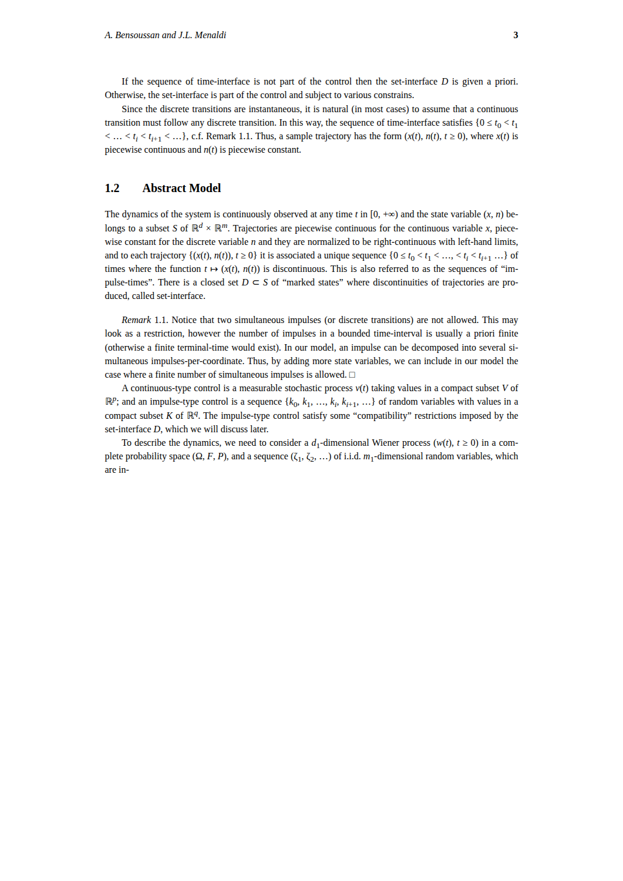A. Bensoussan and J.L. Menaldi 3
If the sequence of time-interface is not part of the control then the set-interface D is given a priori. Otherwise, the set-interface is part of the control and subject to various constrains.
Since the discrete transitions are instantaneous, it is natural (in most cases) to assume that a continuous transition must follow any discrete transition. In this way, the sequence of time-interface satisfies {0 ≤ t0 < t1 < … < ti < ti+1 < …}, c.f. Remark 1.1. Thus, a sample trajectory has the form (x(t), n(t), t ≥ 0), where x(t) is piecewise continuous and n(t) is piecewise constant.
1.2 Abstract Model
The dynamics of the system is continuously observed at any time t in [0, +∞) and the state variable (x, n) belongs to a subset S of ℝd × ℝm. Trajectories are piecewise continuous for the continuous variable x, piecewise constant for the discrete variable n and they are normalized to be right-continuous with left-hand limits, and to each trajectory {(x(t), n(t)), t ≥ 0} it is associated a unique sequence {0 ≤ t0 < t1 < …, < ti < ti+1 …} of times where the function t ↦ (x(t), n(t)) is discontinuous. This is also referred to as the sequences of “impulse-times”. There is a closed set D ⊂ S of “marked states” where discontinuities of trajectories are produced, called set-interface.
Remark 1.1. Notice that two simultaneous impulses (or discrete transitions) are not allowed. This may look as a restriction, however the number of impulses in a bounded time-interval is usually a priori finite (otherwise a finite terminal-time would exist). In our model, an impulse can be decomposed into several simultaneous impulses-per-coordinate. Thus, by adding more state variables, we can include in our model the case where a finite number of simultaneous impulses is allowed. □
A continuous-type control is a measurable stochastic process v(t) taking values in a compact subset V of ℝp; and an impulse-type control is a sequence {k0, k1, …, ki, ki+1, …} of random variables with values in a compact subset K of ℝq. The impulse-type control satisfy some “compatibility” restrictions imposed by the set-interface D, which we will discuss later.
To describe the dynamics, we need to consider a d1-dimensional Wiener process (w(t), t ≥ 0) in a complete probability space (Ω, F, P), and a sequence (ζ1, ζ2, …) of i.i.d. m1-dimensional random variables, which are in-